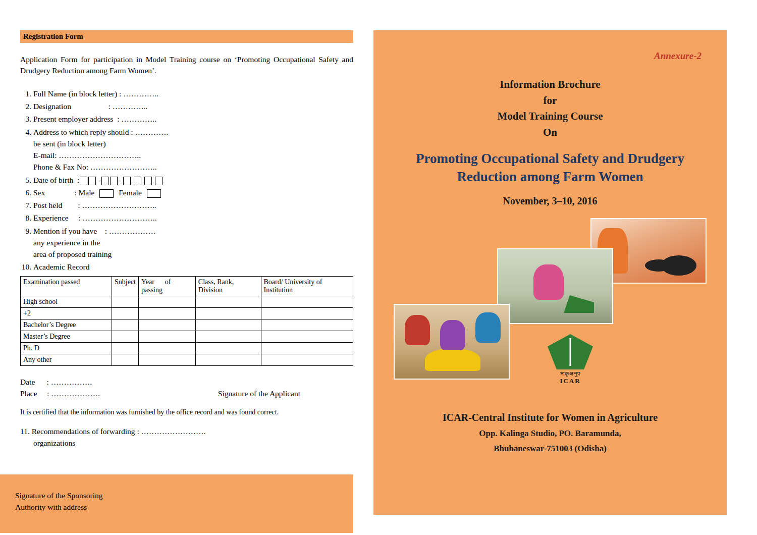Registration Form
Application Form for participation in Model Training course on ‘Promoting Occupational Safety and Drudgery Reduction among Farm Women’.
Full Name (in block letter) : …………..
Designation : …………..
Present employer address : …………..
Address to which reply should : …………. be sent (in block letter) E-mail: ………………………….. Phone & Fax No: ……………………..
Date of birth : - -
Sex : Male Female
Post held : ………………………..
Experience : ………………………..
Mention if you have : ……………… any experience in the area of proposed training
Academic Record
| Examination passed | Subject | Year of passing | Class, Rank, Division | Board/ University of Institution |
| --- | --- | --- | --- | --- |
| High school | | | | |
| +2 | | | | |
| Bachelor’s Degree | | | | |
| Master’s Degree | | | | |
| Ph. D | | | | |
| Any other | | | | |
Date : …………….
Place : ………………. Signature of the Applicant
It is certified that the information was furnished by the office record and was found correct.
11. Recommendations of forwarding : ……………………. organizations
Date: ………….. Signature of the Sponsoring
Authority with address
Annexure-2
Information Brochure
for
Model Training Course
On
Promoting Occupational Safety and Drudgery
Reduction among Farm Women
November, 3–10, 2016
भाकृअनुप
ICAR
ICAR-Central Institute for Women in Agriculture
Opp. Kalinga Studio, PO. Baramunda,
Bhubaneswar-751003 (Odisha)